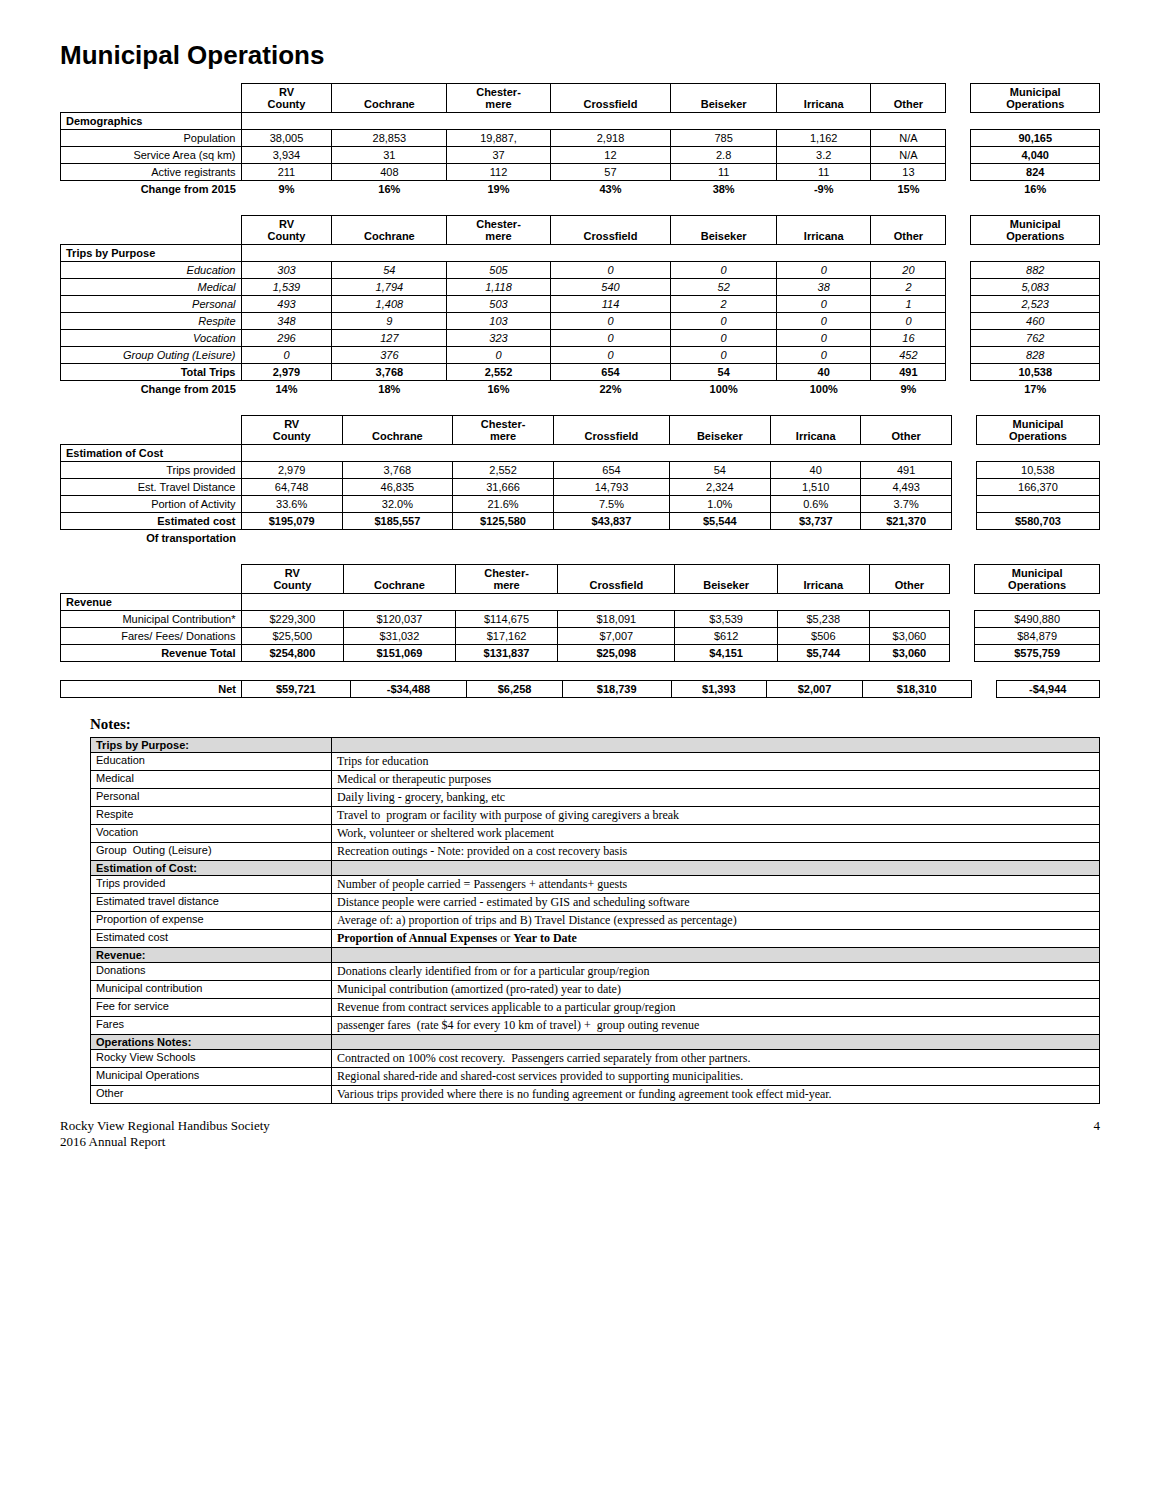Municipal Operations
| | RV County | Cochrane | Chester- mere | Crossfield | Beiseker | Irricana | Other | | Municipal Operations |
| Demographics | | | | | | | | | |
| Population | 38,005 | 28,853 | 19,887, | 2,918 | 785 | 1,162 | N/A | | 90,165 |
| Service Area (sq km) | 3,934 | 31 | 37 | 12 | 2.8 | 3.2 | N/A | | 4,040 |
| Active registrants | 211 | 408 | 112 | 57 | 11 | 11 | 13 | | 824 |
| Change from 2015 | 9% | 16% | 19% | 43% | 38% | -9% | 15% | | 16% |
| | RV County | Cochrane | Chester- mere | Crossfield | Beiseker | Irricana | Other | | Municipal Operations |
| Trips by Purpose | | | | | | | | | |
| Education | 303 | 54 | 505 | 0 | 0 | 0 | 20 | | 882 |
| Medical | 1,539 | 1,794 | 1,118 | 540 | 52 | 38 | 2 | | 5,083 |
| Personal | 493 | 1,408 | 503 | 114 | 2 | 0 | 1 | | 2,523 |
| Respite | 348 | 9 | 103 | 0 | 0 | 0 | 0 | | 460 |
| Vocation | 296 | 127 | 323 | 0 | 0 | 0 | 16 | | 762 |
| Group Outing (Leisure) | 0 | 376 | 0 | 0 | 0 | 0 | 452 | | 828 |
| Total Trips | 2,979 | 3,768 | 2,552 | 654 | 54 | 40 | 491 | | 10,538 |
| Change from 2015 | 14% | 18% | 16% | 22% | 100% | 100% | 9% | | 17% |
| | RV County | Cochrane | Chester- mere | Crossfield | Beiseker | Irricana | Other | | Municipal Operations |
| Estimation of Cost | | | | | | | | | |
| Trips provided | 2,979 | 3,768 | 2,552 | 654 | 54 | 40 | 491 | | 10,538 |
| Est. Travel Distance | 64,748 | 46,835 | 31,666 | 14,793 | 2,324 | 1,510 | 4,493 | | 166,370 |
| Portion of Activity | 33.6% | 32.0% | 21.6% | 7.5% | 1.0% | 0.6% | 3.7% | | |
| Estimated cost | $195,079 | $185,557 | $125,580 | $43,837 | $5,544 | $3,737 | $21,370 | | $580,703 |
| Of transportation | | | | | | | | | |
| | RV County | Cochrane | Chester- mere | Crossfield | Beiseker | Irricana | Other | | Municipal Operations |
| Revenue | | | | | | | | | |
| Municipal Contribution* | $229,300 | $120,037 | $114,675 | $18,091 | $3,539 | $5,238 | | | $490,880 |
| Fares/ Fees/ Donations | $25,500 | $31,032 | $17,162 | $7,007 | $612 | $506 | $3,060 | | $84,879 |
| Revenue Total | $254,800 | $151,069 | $131,837 | $25,098 | $4,151 | $5,744 | $3,060 | | $575,759 |
| Net | $59,721 | -$34,488 | $6,258 | $18,739 | $1,393 | $2,007 | $18,310 | | -$4,944 |
Notes:
| Trips by Purpose: | |
| Education | Trips for education |
| Medical | Medical or therapeutic purposes |
| Personal | Daily living - grocery, banking, etc |
| Respite | Travel to program or facility with purpose of giving caregivers a break |
| Vocation | Work, volunteer or sheltered work placement |
| Group Outing (Leisure) | Recreation outings - Note: provided on a cost recovery basis |
| Estimation of Cost: | |
| Trips provided | Number of people carried = Passengers + attendants+ guests |
| Estimated travel distance | Distance people were carried - estimated by GIS and scheduling software |
| Proportion of expense | Average of: a) proportion of trips and B) Travel Distance (expressed as percentage) |
| Estimated cost | Proportion of Annual Expenses or Year to Date |
| Revenue: | |
| Donations | Donations clearly identified from or for a particular group/region |
| Municipal contribution | Municipal contribution (amortized (pro-rated) year to date) |
| Fee for service | Revenue from contract services applicable to a particular group/region |
| Fares | passenger fares (rate $4 for every 10 km of travel) + group outing revenue |
| Operations Notes: | |
| Rocky View Schools | Contracted on 100% cost recovery. Passengers carried separately from other partners. |
| Municipal Operations | Regional shared-ride and shared-cost services provided to supporting municipalities. |
| Other | Various trips provided where there is no funding agreement or funding agreement took effect mid-year. |
Rocky View Regional Handibus Society
2016 Annual Report
4